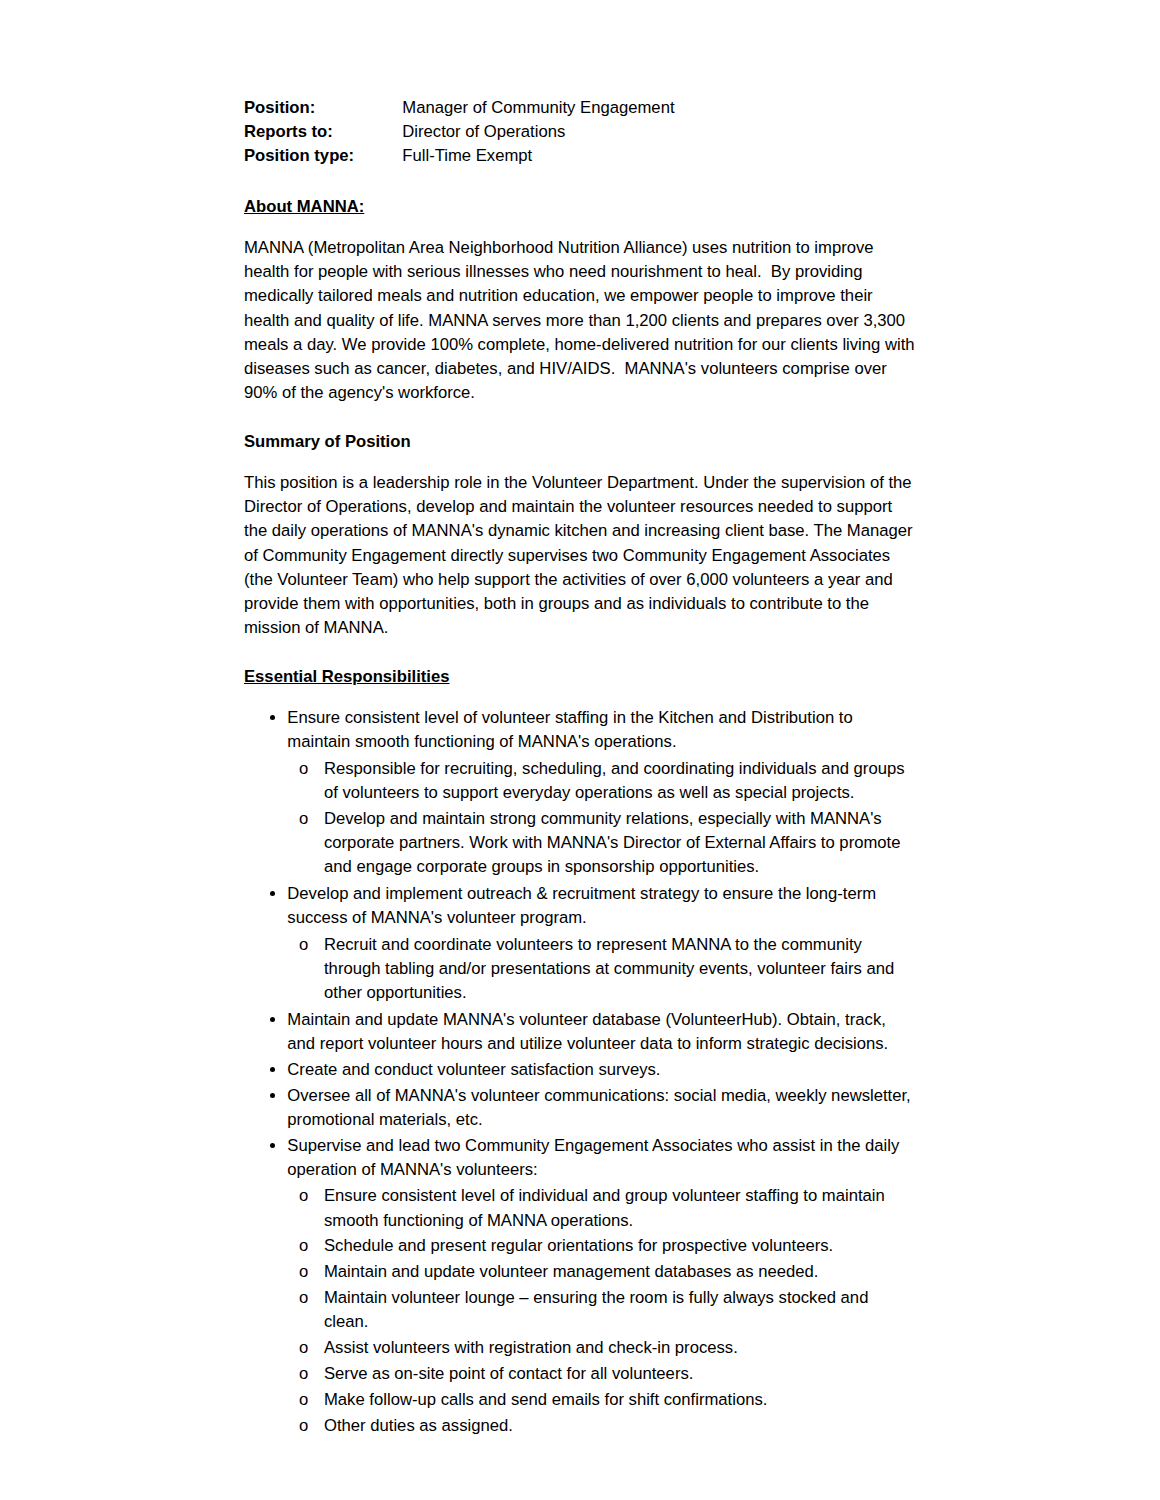Position: Manager of Community Engagement
Reports to: Director of Operations
Position type: Full-Time Exempt
About MANNA:
MANNA (Metropolitan Area Neighborhood Nutrition Alliance) uses nutrition to improve health for people with serious illnesses who need nourishment to heal. By providing medically tailored meals and nutrition education, we empower people to improve their health and quality of life. MANNA serves more than 1,200 clients and prepares over 3,300 meals a day. We provide 100% complete, home-delivered nutrition for our clients living with diseases such as cancer, diabetes, and HIV/AIDS. MANNA's volunteers comprise over 90% of the agency's workforce.
Summary of Position
This position is a leadership role in the Volunteer Department. Under the supervision of the Director of Operations, develop and maintain the volunteer resources needed to support the daily operations of MANNA's dynamic kitchen and increasing client base. The Manager of Community Engagement directly supervises two Community Engagement Associates (the Volunteer Team) who help support the activities of over 6,000 volunteers a year and provide them with opportunities, both in groups and as individuals to contribute to the mission of MANNA.
Essential Responsibilities
Ensure consistent level of volunteer staffing in the Kitchen and Distribution to maintain smooth functioning of MANNA's operations.
Responsible for recruiting, scheduling, and coordinating individuals and groups of volunteers to support everyday operations as well as special projects.
Develop and maintain strong community relations, especially with MANNA's corporate partners. Work with MANNA's Director of External Affairs to promote and engage corporate groups in sponsorship opportunities.
Develop and implement outreach & recruitment strategy to ensure the long-term success of MANNA's volunteer program.
Recruit and coordinate volunteers to represent MANNA to the community through tabling and/or presentations at community events, volunteer fairs and other opportunities.
Maintain and update MANNA's volunteer database (VolunteerHub). Obtain, track, and report volunteer hours and utilize volunteer data to inform strategic decisions.
Create and conduct volunteer satisfaction surveys.
Oversee all of MANNA's volunteer communications: social media, weekly newsletter, promotional materials, etc.
Supervise and lead two Community Engagement Associates who assist in the daily operation of MANNA's volunteers:
Ensure consistent level of individual and group volunteer staffing to maintain smooth functioning of MANNA operations.
Schedule and present regular orientations for prospective volunteers.
Maintain and update volunteer management databases as needed.
Maintain volunteer lounge – ensuring the room is fully always stocked and clean.
Assist volunteers with registration and check-in process.
Serve as on-site point of contact for all volunteers.
Make follow-up calls and send emails for shift confirmations.
Other duties as assigned.